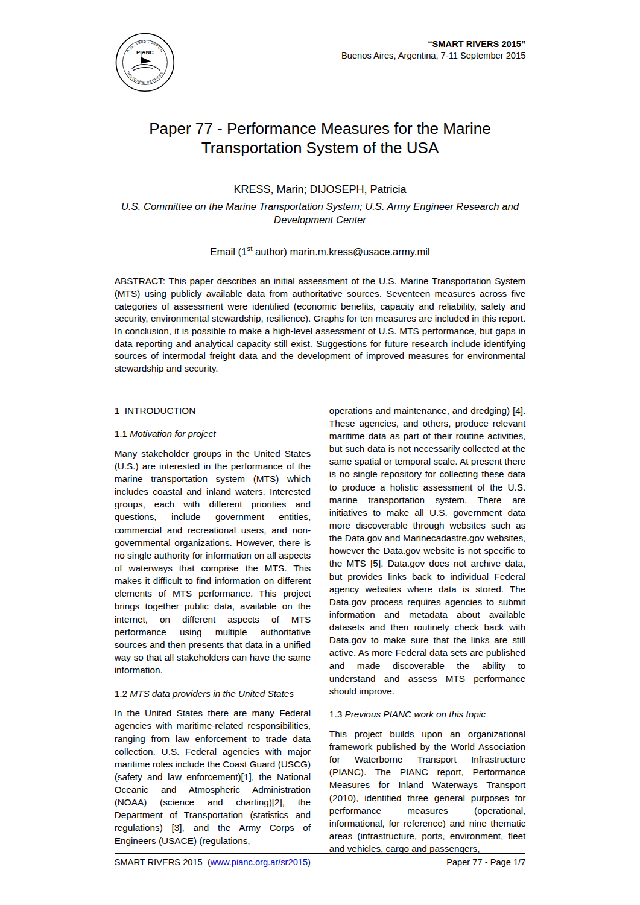A.D. 1885 · AIPCN NAVIGARE NECESSE PIANC
“SMART RIVERS 2015”
Buenos Aires, Argentina, 7-11 September 2015
Paper 77 - Performance Measures for the Marine Transportation System of the USA
KRESS, Marin; DIJOSEPH, Patricia
U.S. Committee on the Marine Transportation System; U.S. Army Engineer Research and Development Center
Email (1st author) marin.m.kress@usace.army.mil
ABSTRACT: This paper describes an initial assessment of the U.S. Marine Transportation System (MTS) using publicly available data from authoritative sources. Seventeen measures across five categories of assessment were identified (economic benefits, capacity and reliability, safety and security, environmental stewardship, resilience). Graphs for ten measures are included in this report. In conclusion, it is possible to make a high-level assessment of U.S. MTS performance, but gaps in data reporting and analytical capacity still exist. Suggestions for future research include identifying sources of intermodal freight data and the development of improved measures for environmental stewardship and security.
1 INTRODUCTION
1.1 Motivation for project
Many stakeholder groups in the United States (U.S.) are interested in the performance of the marine transportation system (MTS) which includes coastal and inland waters. Interested groups, each with different priorities and questions, include government entities, commercial and recreational users, and non-governmental organizations. However, there is no single authority for information on all aspects of waterways that comprise the MTS. This makes it difficult to find information on different elements of MTS performance. This project brings together public data, available on the internet, on different aspects of MTS performance using multiple authoritative sources and then presents that data in a unified way so that all stakeholders can have the same information.
1.2 MTS data providers in the United States
In the United States there are many Federal agencies with maritime-related responsibilities, ranging from law enforcement to trade data collection. U.S. Federal agencies with major maritime roles include the Coast Guard (USCG) (safety and law enforcement)[1], the National Oceanic and Atmospheric Administration (NOAA) (science and charting)[2], the Department of Transportation (statistics and regulations) [3], and the Army Corps of Engineers (USACE) (regulations,
operations and maintenance, and dredging) [4]. These agencies, and others, produce relevant maritime data as part of their routine activities, but such data is not necessarily collected at the same spatial or temporal scale. At present there is no single repository for collecting these data to produce a holistic assessment of the U.S. marine transportation system. There are initiatives to make all U.S. government data more discoverable through websites such as the Data.gov and Marinecadastre.gov websites, however the Data.gov website is not specific to the MTS [5]. Data.gov does not archive data, but provides links back to individual Federal agency websites where data is stored. The Data.gov process requires agencies to submit information and metadata about available datasets and then routinely check back with Data.gov to make sure that the links are still active. As more Federal data sets are published and made discoverable the ability to understand and assess MTS performance should improve.
1.3 Previous PIANC work on this topic
This project builds upon an organizational framework published by the World Association for Waterborne Transport Infrastructure (PIANC). The PIANC report, Performance Measures for Inland Waterways Transport (2010), identified three general purposes for performance measures (operational, informational, for reference) and nine thematic areas (infrastructure, ports, environment, fleet and vehicles, cargo and passengers,
SMART RIVERS 2015 (www.pianc.org.ar/sr2015)
Paper 77 - Page 1/7